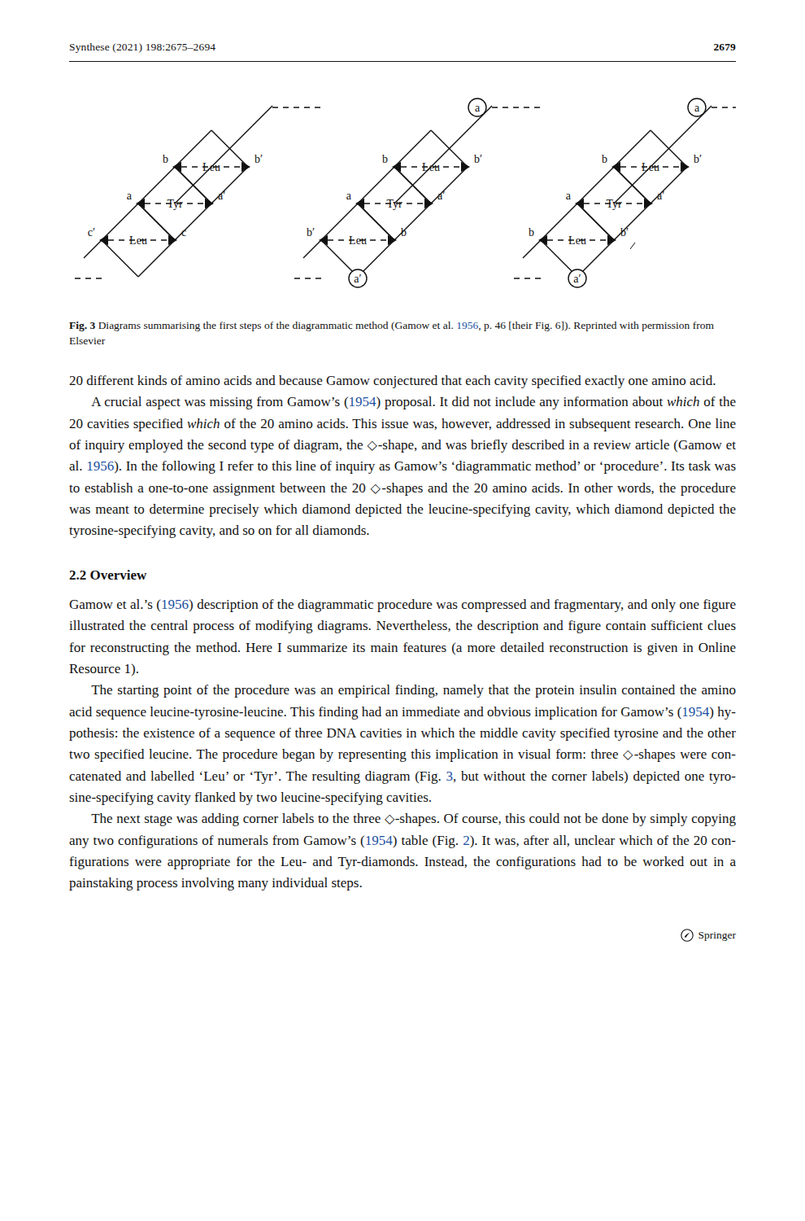Synthese (2021) 198:2675–2694 2679
Leu Tyr Leu b b′ a a′ c′ c a a′ Leu Tyr Leu b b′ a a′ b′ b a a′ Leu Tyr Leu b b′ a a′ b b′
Fig. 3 Diagrams summarising the first steps of the diagrammatic method (Gamow et al. 1956, p. 46 [their Fig. 6]). Reprinted with permission from Elsevier
20 different kinds of amino acids and because Gamow conjectured that each cavity specified exactly one amino acid.
A crucial aspect was missing from Gamow’s (1954) proposal. It did not include any information about which of the 20 cavities specified which of the 20 amino acids. This issue was, however, addressed in subsequent research. One line of inquiry employed the second type of diagram, the ◇-shape, and was briefly described in a review article (Gamow et al. 1956). In the following I refer to this line of inquiry as Gamow’s ‘diagrammatic method’ or ‘procedure’. Its task was to establish a one-to-one assignment between the 20 ◇-shapes and the 20 amino acids. In other words, the procedure was meant to determine precisely which diamond depicted the leucine-specifying cavity, which diamond depicted the tyrosine-specifying cavity, and so on for all diamonds.
2.2 Overview
Gamow et al.’s (1956) description of the diagrammatic procedure was compressed and fragmentary, and only one figure illustrated the central process of modifying diagrams. Nevertheless, the description and figure contain sufficient clues for reconstructing the method. Here I summarize its main features (a more detailed reconstruction is given in Online Resource 1).
The starting point of the procedure was an empirical finding, namely that the protein insulin contained the amino acid sequence leucine-tyrosine-leucine. This finding had an immediate and obvious implication for Gamow’s (1954) hypothesis: the existence of a sequence of three DNA cavities in which the middle cavity specified tyrosine and the other two specified leucine. The procedure began by representing this implication in visual form: three ◇-shapes were concatenated and labelled ‘Leu’ or ‘Tyr’. The resulting diagram (Fig. 3, but without the corner labels) depicted one tyrosine-specifying cavity flanked by two leucine-specifying cavities.
The next stage was adding corner labels to the three ◇-shapes. Of course, this could not be done by simply copying any two configurations of numerals from Gamow’s (1954) table (Fig. 2). It was, after all, unclear which of the 20 configurations were appropriate for the Leu- and Tyr-diamonds. Instead, the configurations had to be worked out in a painstaking process involving many individual steps.
Springer